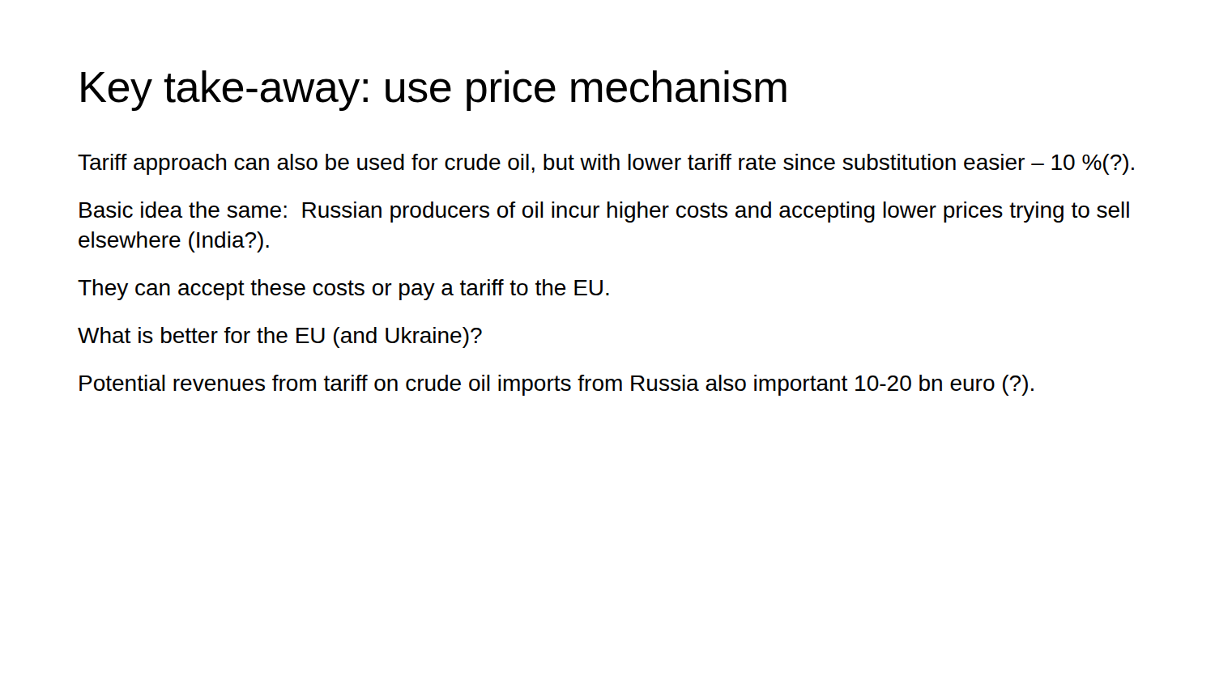Key take-away: use price mechanism
Tariff approach can also be used for crude oil, but with lower tariff rate since substitution easier – 10 %(?).
Basic idea the same: Russian producers of oil incur higher costs and accepting lower prices trying to sell elsewhere (India?).
They can accept these costs or pay a tariff to the EU.
What is better for the EU (and Ukraine)?
Potential revenues from tariff on crude oil imports from Russia also important 10-20 bn euro (?).